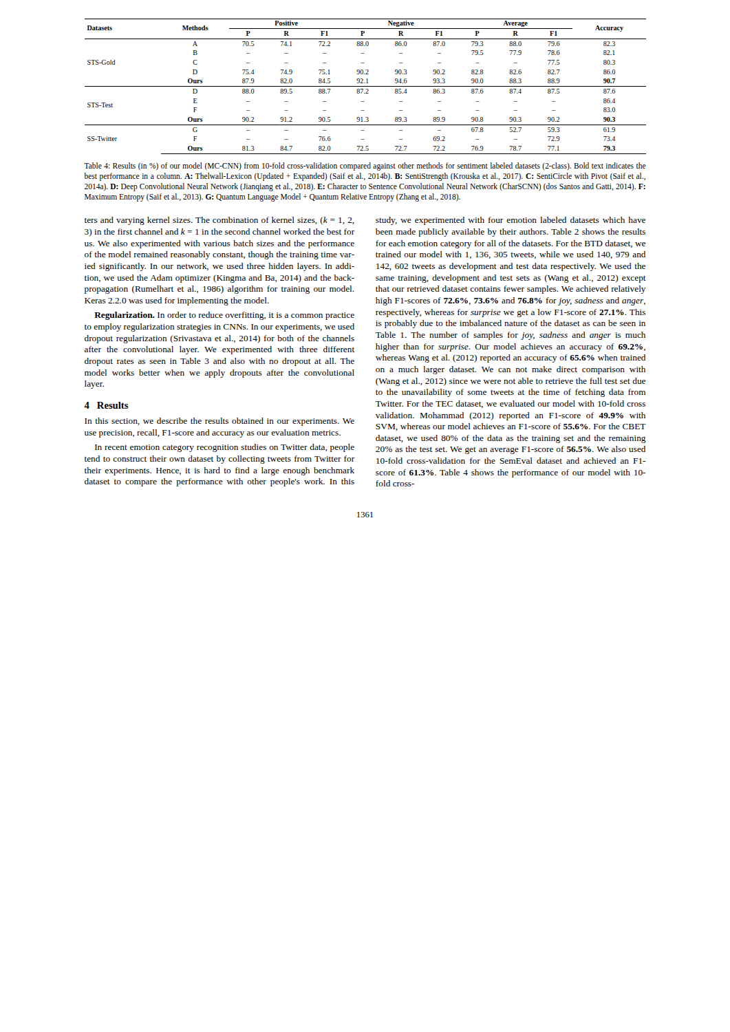| Datasets | Methods | Positive | Negative | Average | Accuracy |
| --- | --- | --- | --- | --- | --- |
| P | R | F1 | P | R | F1 | P | R | F1 |
| STS-Gold | A | 70.5 | 74.1 | 72.2 | 88.0 | 86.0 | 87.0 | 79.3 | 88.0 | 79.6 | 82.3 |
| B | – | – | – | – | – | – | 79.5 | 77.9 | 78.6 | 82.1 |
| C | – | – | – | – | – | – | – | – | 77.5 | 80.3 |
| D | 75.4 | 74.9 | 75.1 | 90.2 | 90.3 | 90.2 | 82.8 | 82.6 | 82.7 | 86.0 |
| Ours | 87.9 | 82.0 | 84.5 | 92.1 | 94.6 | 93.3 | 90.0 | 88.3 | 88.9 | 90.7 |
| STS-Test | D | 88.0 | 89.5 | 88.7 | 87.2 | 85.4 | 86.3 | 87.6 | 87.4 | 87.5 | 87.6 |
| E | – | – | – | – | – | – | – | – | – | 86.4 |
| F | – | – | – | – | – | – | – | – | – | 83.0 |
| Ours | 90.2 | 91.2 | 90.5 | 91.3 | 89.3 | 89.9 | 90.8 | 90.3 | 90.2 | 90.3 |
| SS-Twitter | G | – | – | – | – | – | – | 67.8 | 52.7 | 59.3 | 61.9 |
| F | – | – | 76.6 | – | – | 69.2 | – | – | 72.9 | 73.4 |
| Ours | 81.3 | 84.7 | 82.0 | 72.5 | 72.7 | 72.2 | 76.9 | 78.7 | 77.1 | 79.3 |
Table 4: Results (in %) of our model (MC-CNN) from 10-fold cross-validation compared against other methods for sentiment labeled datasets (2-class). Bold text indicates the best performance in a column. A: Thelwall-Lexicon (Updated + Expanded) (Saif et al., 2014b). B: SentiStrength (Krouska et al., 2017). C: SentiCircle with Pivot (Saif et al., 2014a). D: Deep Convolutional Neural Network (Jianqiang et al., 2018). E: Character to Sentence Convolutional Neural Network (CharSCNN) (dos Santos and Gatti, 2014). F: Maximum Entropy (Saif et al., 2013). G: Quantum Language Model + Quantum Relative Entropy (Zhang et al., 2018).
ters and varying kernel sizes. The combination of kernel sizes, (k = 1, 2, 3) in the first channel and k = 1 in the second channel worked the best for us. We also experimented with various batch sizes and the performance of the model remained reasonably constant, though the training time varied significantly. In our network, we used three hidden layers. In addition, we used the Adam optimizer (Kingma and Ba, 2014) and the back-propagation (Rumelhart et al., 1986) algorithm for training our model. Keras 2.2.0 was used for implementing the model.
Regularization. In order to reduce overfitting, it is a common practice to employ regularization strategies in CNNs. In our experiments, we used dropout regularization (Srivastava et al., 2014) for both of the channels after the convolutional layer. We experimented with three different dropout rates as seen in Table 3 and also with no dropout at all. The model works better when we apply dropouts after the convolutional layer.
4 Results
In this section, we describe the results obtained in our experiments. We use precision, recall, F1-score and accuracy as our evaluation metrics.
In recent emotion category recognition studies on Twitter data, people tend to construct their own dataset by collecting tweets from Twitter for their experiments. Hence, it is hard to find a large enough benchmark dataset to compare the performance with other people's work. In this study, we experimented with four emotion labeled datasets which have been made publicly available by their authors. Table 2 shows the results for each emotion category for all of the datasets. For the BTD dataset, we trained our model with 1, 136, 305 tweets, while we used 140, 979 and 142, 602 tweets as development and test data respectively. We used the same training, development and test sets as (Wang et al., 2012) except that our retrieved dataset contains fewer samples. We achieved relatively high F1-scores of 72.6%, 73.6% and 76.8% for joy, sadness and anger, respectively, whereas for surprise we get a low F1-score of 27.1%. This is probably due to the imbalanced nature of the dataset as can be seen in Table 1. The number of samples for joy, sadness and anger is much higher than for surprise. Our model achieves an accuracy of 69.2%, whereas Wang et al. (2012) reported an accuracy of 65.6% when trained on a much larger dataset. We can not make direct comparison with (Wang et al., 2012) since we were not able to retrieve the full test set due to the unavailability of some tweets at the time of fetching data from Twitter. For the TEC dataset, we evaluated our model with 10-fold cross validation. Mohammad (2012) reported an F1-score of 49.9% with SVM, whereas our model achieves an F1-score of 55.6%. For the CBET dataset, we used 80% of the data as the training set and the remaining 20% as the test set. We get an average F1-score of 56.5%. We also used 10-fold cross-validation for the SemEval dataset and achieved an F1-score of 61.3%. Table 4 shows the performance of our model with 10-fold cross-
1361